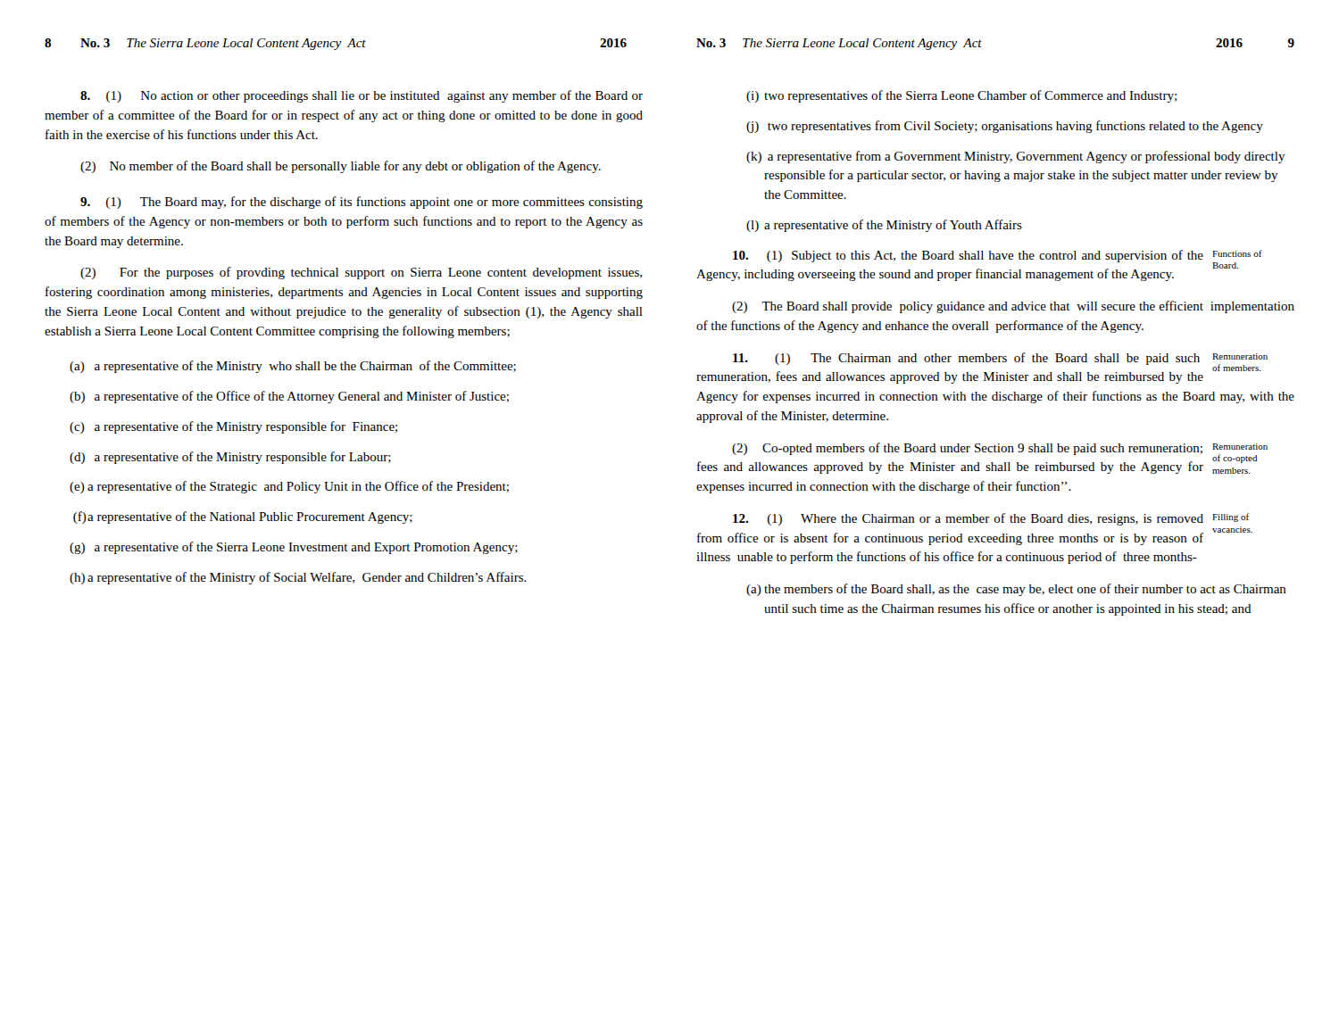8 No. 3 The Sierra Leone Local Content Agency Act 2016
Immunity of
Board, etc.
8. (1) No action or other proceedings shall lie or be instituted against any member of the Board or member of a committee of the Board for or in respect of any act or thing done or omitted to be done in good faith in the exercise of his functions under this Act.
(2) No member of the Board shall be personally liable for any debt or obligation of the Agency.
Committees
of Board.
9. (1) The Board may, for the discharge of its functions appoint one or more committees consisting of members of the Agency or non-members or both to perform such functions and to report to the Agency as the Board may determine.
(2) For the purposes of provding technical support on Sierra Leone content development issues, fostering coordination among ministeries, departments and Agencies in Local Content issues and supporting the Sierra Leone Local Content and without prejudice to the generality of subsection (1), the Agency shall establish a Sierra Leone Local Content Committee comprising the following members;
(a)
a representative of the Ministry who shall be the Chairman of the Committee;
(b)
a representative of the Office of the Attorney General and Minister of Justice;
(c)
a representative of the Ministry responsible for Finance;
(d)
a representative of the Ministry responsible for Labour;
(e)
a representative of the Strategic and Policy Unit in the Office of the President;
(f)
a representative of the National Public Procurement Agency;
(g)
a representative of the Sierra Leone Investment and Export Promotion Agency;
(h)
a representative of the Ministry of Social Welfare, Gender and Children’s Affairs.
No. 3 The Sierra Leone Local Content Agency Act 2016 9
(i)
two representatives of the Sierra Leone Chamber of Commerce and Industry;
(j)
two representatives from Civil Society; organisations having functions related to the Agency
(k)
a representative from a Government Ministry, Government Agency or professional body directly responsible for a particular sector, or having a major stake in the subject matter under review by the Committee.
(l)
a representative of the Ministry of Youth Affairs
Functions of
Board.
10. (1) Subject to this Act, the Board shall have the control and supervision of the Agency, including overseeing the sound and proper financial management of the Agency.
(2) The Board shall provide policy guidance and advice that will secure the efficient implementation of the functions of the Agency and enhance the overall performance of the Agency.
Remuneration
of members.
11. (1) The Chairman and other members of the Board shall be paid such remuneration, fees and allowances approved by the Minister and shall be reimbursed by the Agency for expenses incurred in connection with the discharge of their functions as the Board may, with the approval of the Minister, determine.
Remuneration
of co-opted
members.
(2) Co-opted members of the Board under Section 9 shall be paid such remuneration; fees and allowances approved by the Minister and shall be reimbursed by the Agency for expenses incurred in connection with the discharge of their function’’.
Filling of
vacancies.
12. (1) Where the Chairman or a member of the Board dies, resigns, is removed from office or is absent for a continuous period exceeding three months or is by reason of illness unable to perform the functions of his office for a continuous period of three months-
(a)
the members of the Board shall, as the case may be, elect one of their number to act as Chairman until such time as the Chairman resumes his office or another is appointed in his stead; and